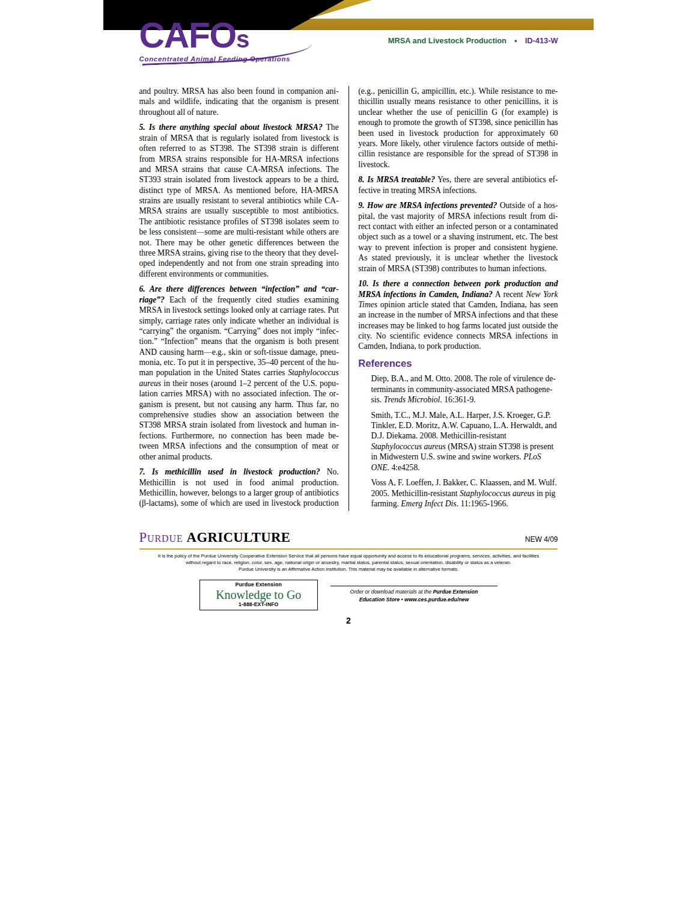CAFOs
Concentrated Animal Feeding Operations
MRSA and Livestock Production • ID-413-W
and poultry. MRSA has also been found in companion animals and wildlife, indicating that the organism is present throughout all of nature.
5. Is there anything special about livestock MRSA? The strain of MRSA that is regularly isolated from livestock is often referred to as ST398. The ST398 strain is different from MRSA strains responsible for HA-MRSA infections and MRSA strains that cause CA-MRSA infections. The ST393 strain isolated from livestock appears to be a third, distinct type of MRSA. As mentioned before, HA-MRSA strains are usually resistant to several antibiotics while CA-MRSA strains are usually susceptible to most antibiotics. The antibiotic resistance profiles of ST398 isolates seem to be less consistent—some are multi-resistant while others are not. There may be other genetic differences between the three MRSA strains, giving rise to the theory that they developed independently and not from one strain spreading into different environments or communities.
6. Are there differences between “infection” and “carriage”? Each of the frequently cited studies examining MRSA in livestock settings looked only at carriage rates. Put simply, carriage rates only indicate whether an individual is “carrying” the organism. “Carrying” does not imply “infection.” “Infection” means that the organism is both present AND causing harm—e.g., skin or soft-tissue damage, pneumonia, etc. To put it in perspective, 35–40 percent of the human population in the United States carries Staphylococcus aureus in their noses (around 1–2 percent of the U.S. population carries MRSA) with no associated infection. The organism is present, but not causing any harm. Thus far, no comprehensive studies show an association between the ST398 MRSA strain isolated from livestock and human infections. Furthermore, no connection has been made between MRSA infections and the consumption of meat or other animal products.
7. Is methicillin used in livestock production? No. Methicillin is not used in food animal production. Methicillin, however, belongs to a larger group of antibiotics (β-lactams), some of which are used in livestock production (e.g., penicillin G, ampicillin, etc.). While resistance to methicillin usually means resistance to other penicillins, it is unclear whether the use of penicillin G (for example) is enough to promote the growth of ST398, since penicillin has been used in livestock production for approximately 60 years. More likely, other virulence factors outside of methicillin resistance are responsible for the spread of ST398 in livestock.
8. Is MRSA treatable? Yes, there are several antibiotics effective in treating MRSA infections.
9. How are MRSA infections prevented? Outside of a hospital, the vast majority of MRSA infections result from direct contact with either an infected person or a contaminated object such as a towel or a shaving instrument, etc. The best way to prevent infection is proper and consistent hygiene. As stated previously, it is unclear whether the livestock strain of MRSA (ST398) contributes to human infections.
10. Is there a connection between pork production and MRSA infections in Camden, Indiana? A recent New York Times opinion article stated that Camden, Indiana, has seen an increase in the number of MRSA infections and that these increases may be linked to hog farms located just outside the city. No scientific evidence connects MRSA infections in Camden, Indiana, to pork production.
References
Diep, B.A., and M. Otto. 2008. The role of virulence determinants in community-associated MRSA pathogenesis. Trends Microbiol. 16:361-9.
Smith, T.C., M.J. Male, A.L. Harper, J.S. Kroeger, G.P. Tinkler, E.D. Moritz, A.W. Capuano, L.A. Herwaldt, and D.J. Diekama. 2008. Methicillin-resistant Staphylococcus aureus (MRSA) strain ST398 is present in Midwestern U.S. swine and swine workers. PLoS ONE. 4:e4258.
Voss A, F. Loeffen, J. Bakker, C. Klaassen, and M. Wulf. 2005. Methicillin-resistant Staphylococcus aureus in pig farming. Emerg Infect Dis. 11:1965-1966.
Purdue AGRICULTURE
NEW 4/09
It is the policy of the Purdue University Cooperative Extension Service that all persons have equal opportunity and access to its educational programs, services, activities, and facilities
without regard to race, religion, color, sex, age, national origin or ancestry, marital status, parental status, sexual orientation, disability or status as a veteran.
Purdue University is an Affirmative Action institution. This material may be available in alternative formats.
Purdue Extension
Knowledge to Go
1-888-EXT-INFO
Order or download materials at the Purdue Extension
Education Store • www.ces.purdue.edu/new
2